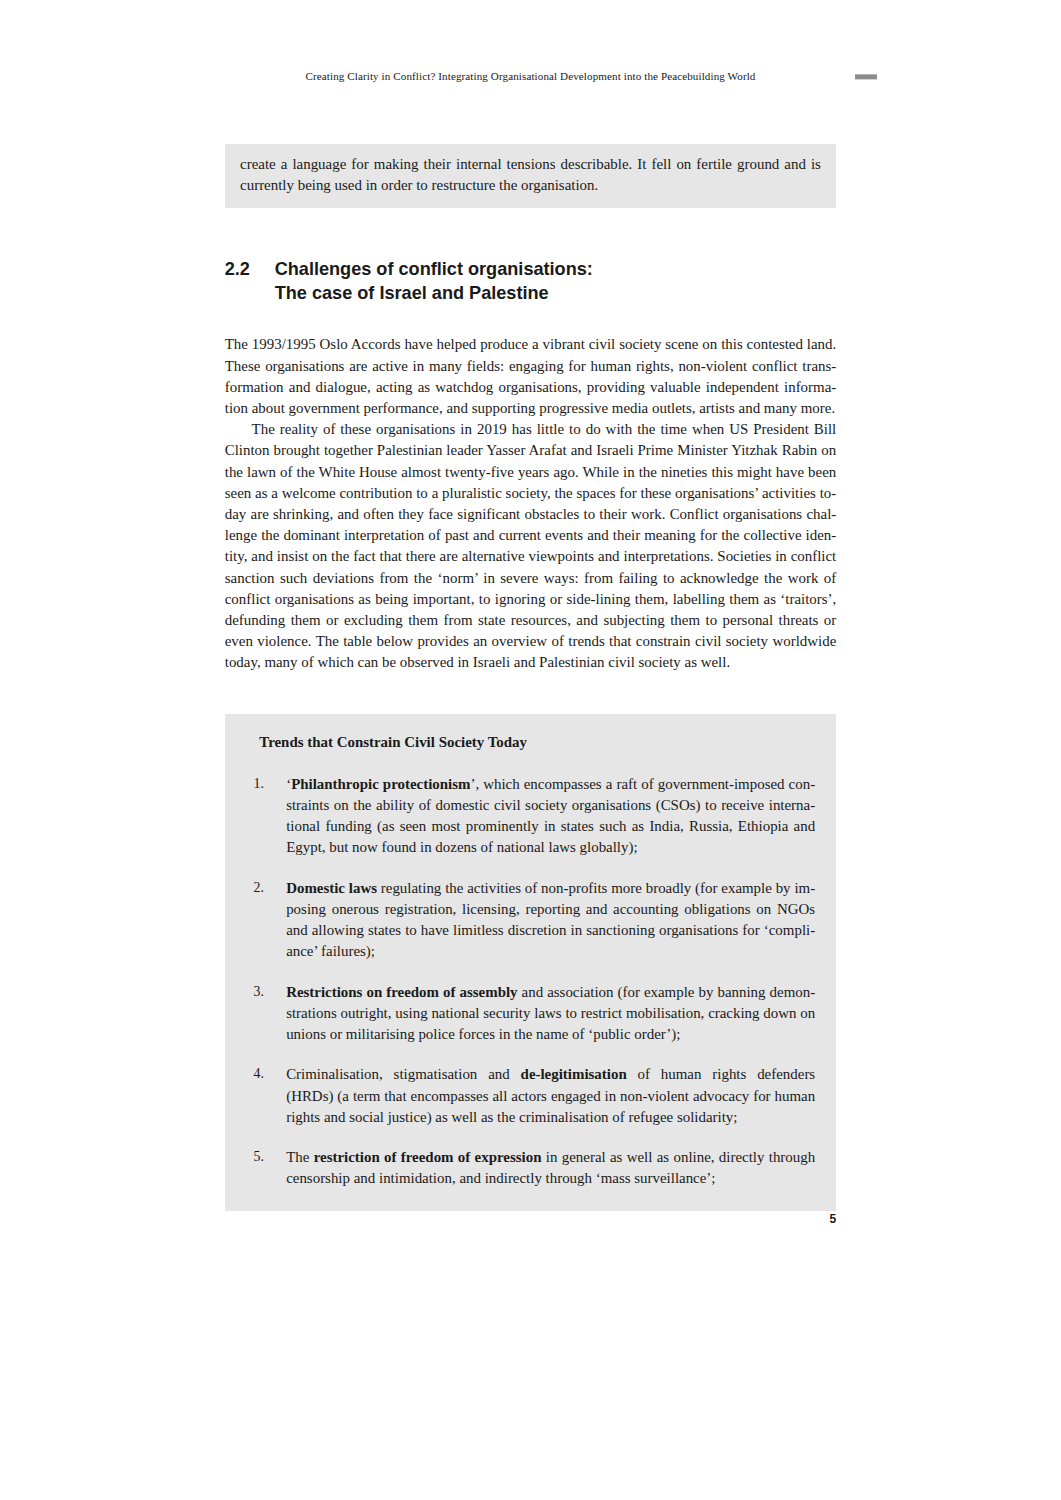Creating Clarity in Conflict? Integrating Organisational Development into the Peacebuilding World
create a language for making their internal tensions describable. It fell on fertile ground and is currently being used in order to restructure the organisation.
2.2 Challenges of conflict organisations:
The case of Israel and Palestine
The 1993/1995 Oslo Accords have helped produce a vibrant civil society scene on this contested land. These organisations are active in many fields: engaging for human rights, non-violent conflict transformation and dialogue, acting as watchdog organisations, providing valuable independent information about government performance, and supporting progressive media outlets, artists and many more.
The reality of these organisations in 2019 has little to do with the time when US President Bill Clinton brought together Palestinian leader Yasser Arafat and Israeli Prime Minister Yitzhak Rabin on the lawn of the White House almost twenty-five years ago. While in the nineties this might have been seen as a welcome contribution to a pluralistic society, the spaces for these organisations’ activities today are shrinking, and often they face significant obstacles to their work. Conflict organisations challenge the dominant interpretation of past and current events and their meaning for the collective identity, and insist on the fact that there are alternative viewpoints and interpretations. Societies in conflict sanction such deviations from the ‘norm’ in severe ways: from failing to acknowledge the work of conflict organisations as being important, to ignoring or side-lining them, labelling them as ‘traitors’, defunding them or excluding them from state resources, and subjecting them to personal threats or even violence. The table below provides an overview of trends that constrain civil society worldwide today, many of which can be observed in Israeli and Palestinian civil society as well.
Trends that Constrain Civil Society Today
‘Philanthropic protectionism’, which encompasses a raft of government-imposed constraints on the ability of domestic civil society organisations (CSOs) to receive international funding (as seen most prominently in states such as India, Russia, Ethiopia and Egypt, but now found in dozens of national laws globally);
Domestic laws regulating the activities of non-profits more broadly (for example by imposing onerous registration, licensing, reporting and accounting obligations on NGOs and allowing states to have limitless discretion in sanctioning organisations for ‘compliance’ failures);
Restrictions on freedom of assembly and association (for example by banning demonstrations outright, using national security laws to restrict mobilisation, cracking down on unions or militarising police forces in the name of ‘public order’);
Criminalisation, stigmatisation and de-legitimisation of human rights defenders (HRDs) (a term that encompasses all actors engaged in non-violent advocacy for human rights and social justice) as well as the criminalisation of refugee solidarity;
The restriction of freedom of expression in general as well as online, directly through censorship and intimidation, and indirectly through ‘mass surveillance’;
5